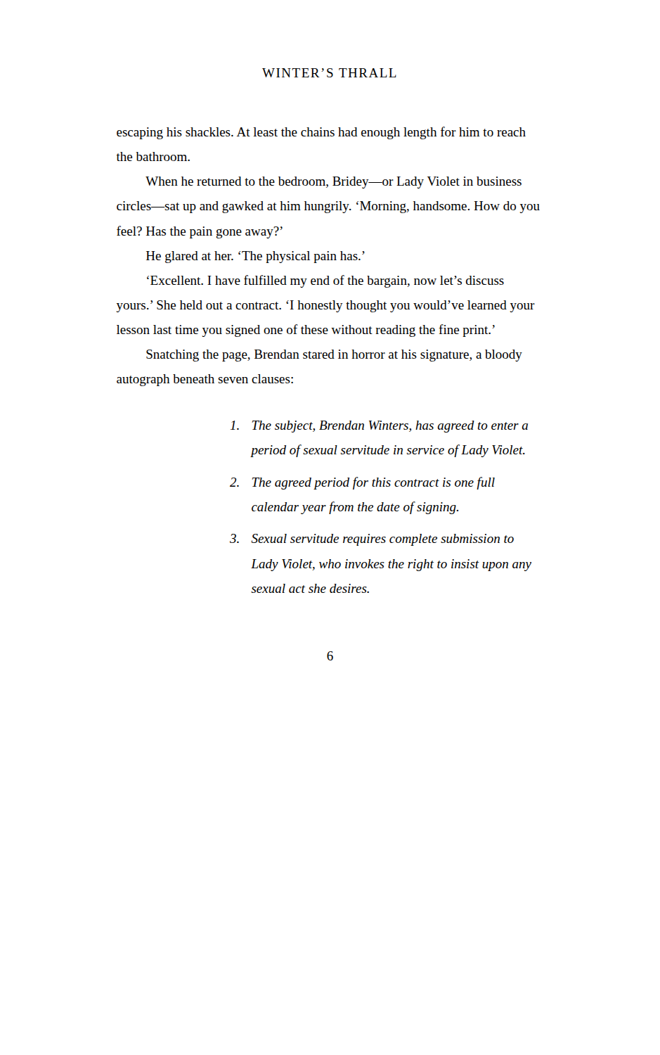WINTER’S THRALL
escaping his shackles. At least the chains had enough length for him to reach the bathroom.
When he returned to the bedroom, Bridey—or Lady Violet in business circles—sat up and gawked at him hungrily. ‘Morning, handsome. How do you feel? Has the pain gone away?’
He glared at her. ‘The physical pain has.’
‘Excellent. I have fulfilled my end of the bargain, now let’s discuss yours.’ She held out a contract. ‘I honestly thought you would’ve learned your lesson last time you signed one of these without reading the fine print.’
Snatching the page, Brendan stared in horror at his signature, a bloody autograph beneath seven clauses:
The subject, Brendan Winters, has agreed to enter a period of sexual servitude in service of Lady Violet.
The agreed period for this contract is one full calendar year from the date of signing.
Sexual servitude requires complete submission to Lady Violet, who invokes the right to insist upon any sexual act she desires.
6